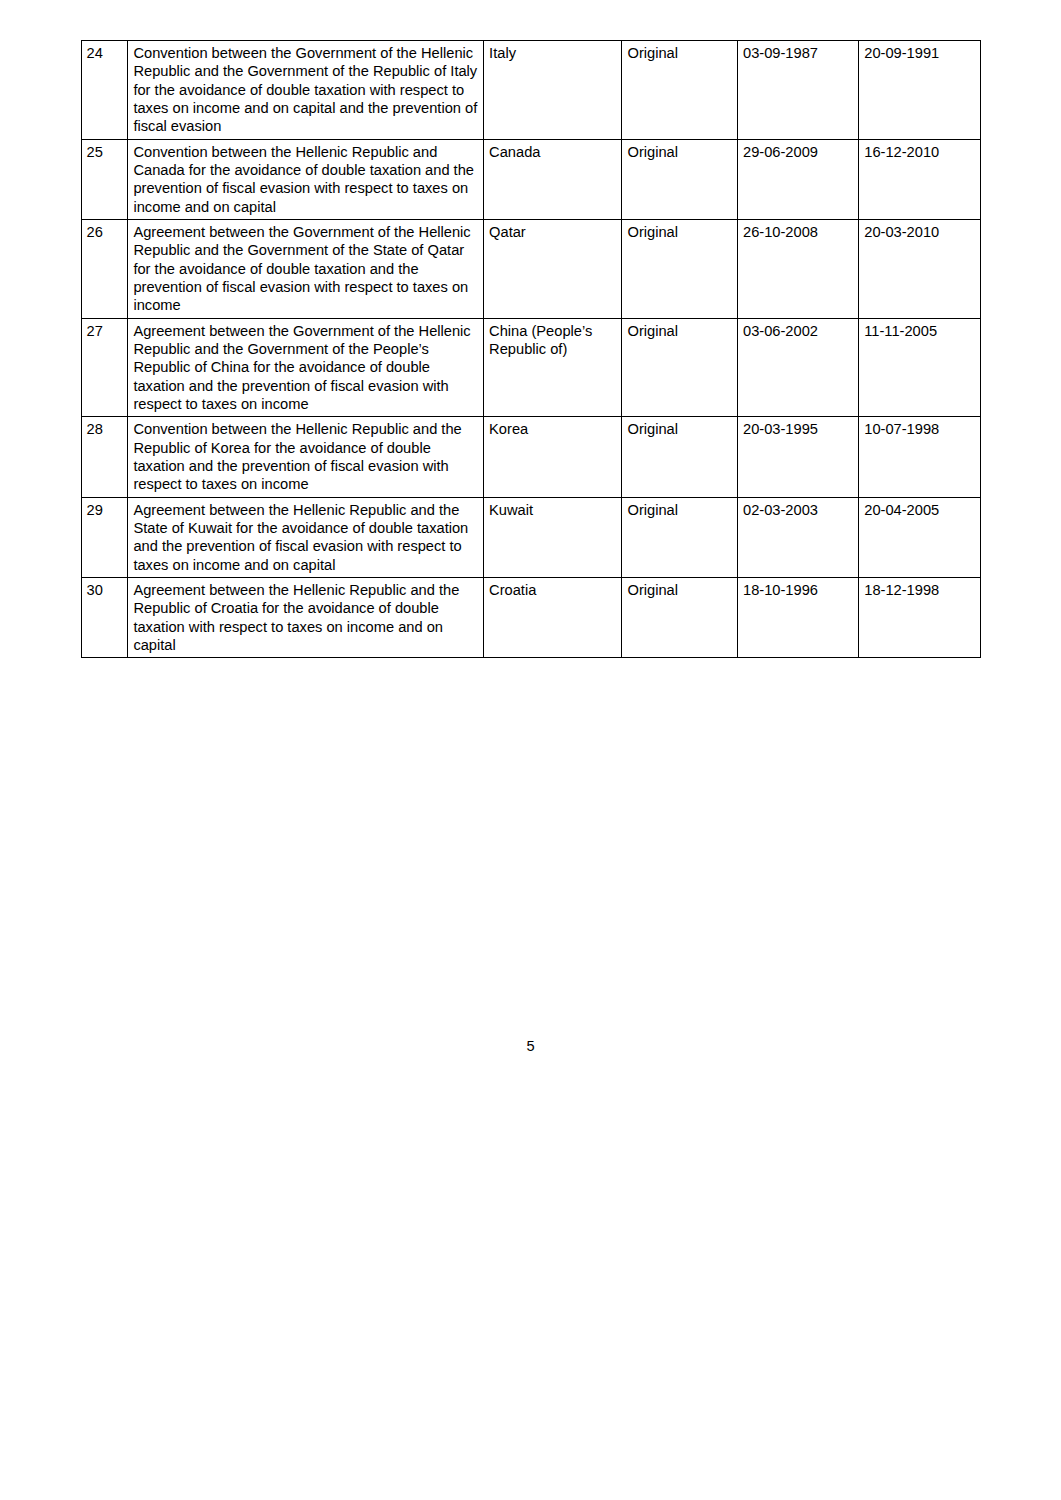| 24 | Convention between the Government of the Hellenic Republic and the Government of the Republic of Italy for the avoidance of double taxation with respect to taxes on income and on capital and the prevention of fiscal evasion | Italy | Original | 03-09-1987 | 20-09-1991 |
| 25 | Convention between the Hellenic Republic and Canada for the avoidance of double taxation and the prevention of fiscal evasion with respect to taxes on income and on capital | Canada | Original | 29-06-2009 | 16-12-2010 |
| 26 | Agreement between the Government of the Hellenic Republic and the Government of the State of Qatar for the avoidance of double taxation and the prevention of fiscal evasion with respect to taxes on income | Qatar | Original | 26-10-2008 | 20-03-2010 |
| 27 | Agreement between the Government of the Hellenic Republic and the Government of the People’s Republic of China for the avoidance of double taxation and the prevention of fiscal evasion with respect to taxes on income | China (People’s Republic of) | Original | 03-06-2002 | 11-11-2005 |
| 28 | Convention between the Hellenic Republic and the Republic of Korea for the avoidance of double taxation and the prevention of fiscal evasion with respect to taxes on income | Korea | Original | 20-03-1995 | 10-07-1998 |
| 29 | Agreement between the Hellenic Republic and the State of Kuwait for the avoidance of double taxation and the prevention of fiscal evasion with respect to taxes on income and on capital | Kuwait | Original | 02-03-2003 | 20-04-2005 |
| 30 | Agreement between the Hellenic Republic and the Republic of Croatia for the avoidance of double taxation with respect to taxes on income and on capital | Croatia | Original | 18-10-1996 | 18-12-1998 |
5